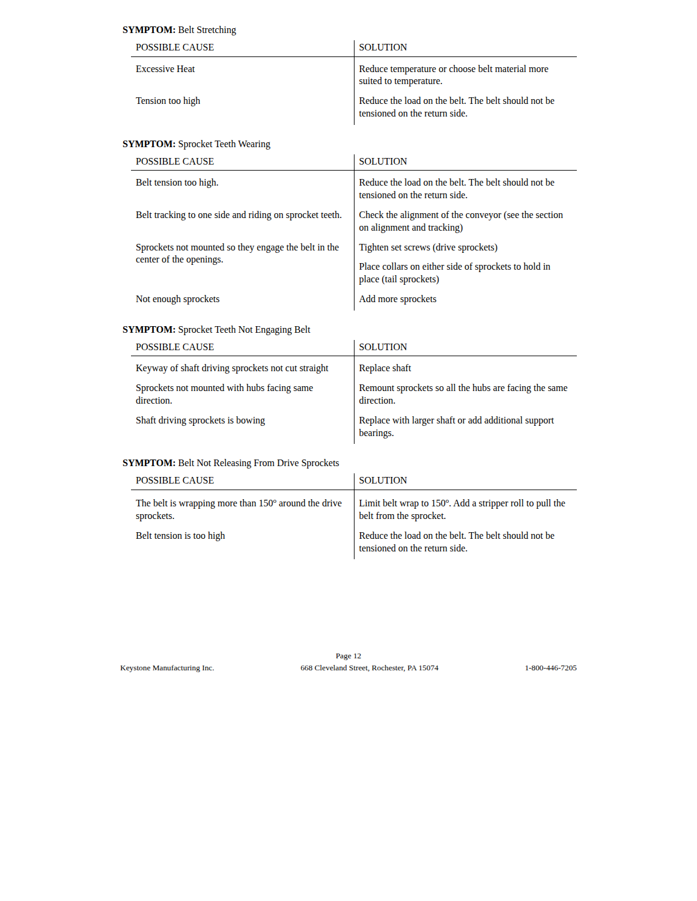SYMPTOM: Belt Stretching
| POSSIBLE CAUSE | SOLUTION |
| --- | --- |
| Excessive Heat | Reduce temperature or choose belt material more suited to temperature. |
| Tension too high | Reduce the load on the belt. The belt should not be tensioned on the return side. |
SYMPTOM: Sprocket Teeth Wearing
| POSSIBLE CAUSE | SOLUTION |
| --- | --- |
| Belt tension too high. | Reduce the load on the belt. The belt should not be tensioned on the return side. |
| Belt tracking to one side and riding on sprocket teeth. | Check the alignment of the conveyor (see the section on alignment and tracking) |
| Sprockets not mounted so they engage the belt in the center of the openings. | Tighten set screws (drive sprockets) |
| Place collars on either side of sprockets to hold in place (tail sprockets) |
| Not enough sprockets | Add more sprockets |
SYMPTOM: Sprocket Teeth Not Engaging Belt
| POSSIBLE CAUSE | SOLUTION |
| --- | --- |
| Keyway of shaft driving sprockets not cut straight | Replace shaft |
| Sprockets not mounted with hubs facing same direction. | Remount sprockets so all the hubs are facing the same direction. |
| Shaft driving sprockets is bowing | Replace with larger shaft or add additional support bearings. |
SYMPTOM: Belt Not Releasing From Drive Sprockets
| POSSIBLE CAUSE | SOLUTION |
| --- | --- |
| The belt is wrapping more than 150 o around the drive sprockets. | Limit belt wrap to 150 o . Add a stripper roll to pull the belt from the sprocket. |
| Belt tension is too high | Reduce the load on the belt. The belt should not be tensioned on the return side. |
Page 12
Keystone Manufacturing Inc. 668 Cleveland Street, Rochester, PA 15074 1-800-446-7205